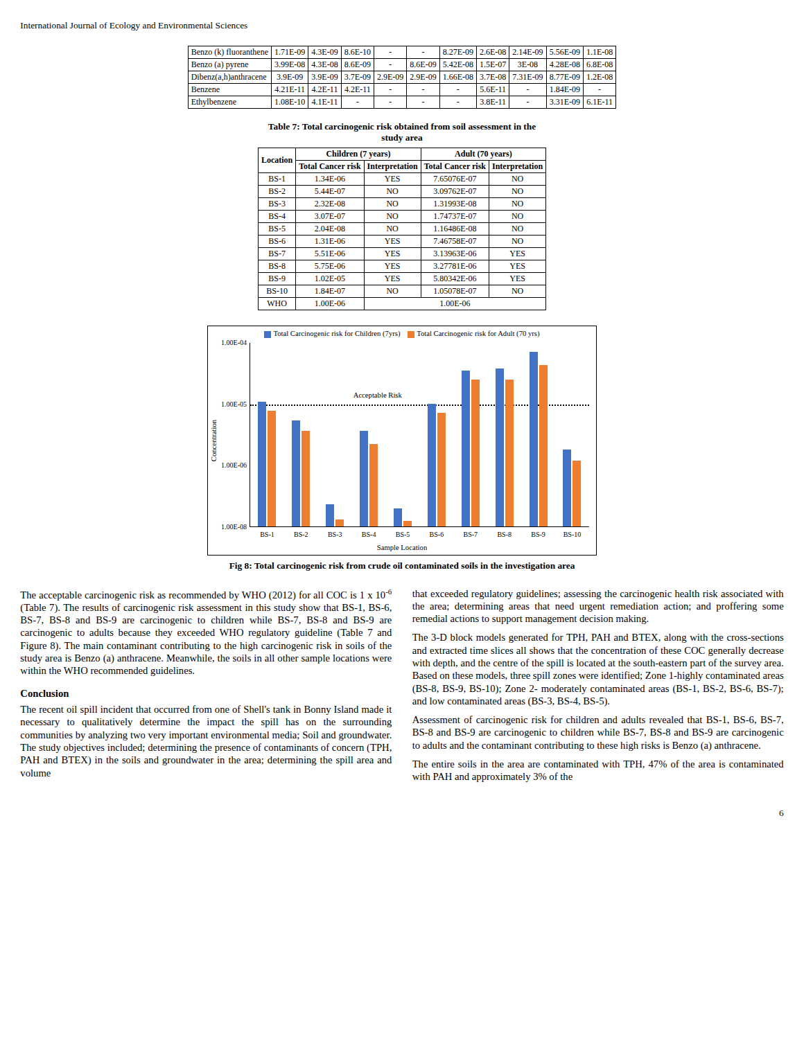International Journal of Ecology and Environmental Sciences
| Benzo (k) fluoranthene | 1.71E-09 | 4.3E-09 | 8.6E-10 | - | - | 8.27E-09 | 2.6E-08 | 2.14E-09 | 5.56E-09 | 1.1E-08 |
| Benzo (a) pyrene | 3.99E-08 | 4.3E-08 | 8.6E-09 | - | 8.6E-09 | 5.42E-08 | 1.5E-07 | 3E-08 | 4.28E-08 | 6.8E-08 |
| Dibenz(a,h)anthracene | 3.9E-09 | 3.9E-09 | 3.7E-09 | 2.9E-09 | 2.9E-09 | 1.66E-08 | 3.7E-08 | 7.31E-09 | 8.77E-09 | 1.2E-08 |
| Benzene | 4.21E-11 | 4.2E-11 | 4.2E-11 | - | - | - | 5.6E-11 | - | 1.84E-09 | - |
| Ethylbenzene | 1.08E-10 | 4.1E-11 | - | - | - | - | 3.8E-11 | - | 3.31E-09 | 6.1E-11 |
Table 7: Total carcinogenic risk obtained from soil assessment in the study area
| Location | Children (7 years) | Adult (70 years) |
| --- | --- | --- |
| Total Cancer risk | Interpretation | Total Cancer risk | Interpretation |
| BS-1 | 1.34E-06 | YES | 7.65076E-07 | NO |
| BS-2 | 5.44E-07 | NO | 3.09762E-07 | NO |
| BS-3 | 2.32E-08 | NO | 1.31993E-08 | NO |
| BS-4 | 3.07E-07 | NO | 1.74737E-07 | NO |
| BS-5 | 2.04E-08 | NO | 1.16486E-08 | NO |
| BS-6 | 1.31E-06 | YES | 7.46758E-07 | NO |
| BS-7 | 5.51E-06 | YES | 3.13963E-06 | YES |
| BS-8 | 5.75E-06 | YES | 3.27781E-06 | YES |
| BS-9 | 1.02E-05 | YES | 5.80342E-06 | YES |
| BS-10 | 1.84E-07 | NO | 1.05078E-07 | NO |
| WHO | 1.00E-06 | 1.00E-06 |
Total Carcinogenic risk for Children (7yrs) Total Carcinogenic risk for Adult (70 yrs)
1.00E-04
1.00E-05
1.00E-06
1.00E-08
Concentration
Acceptable Risk
BS-1
BS-2
BS-3
BS-4
BS-5
BS-6
BS-7
BS-8
BS-9
BS-10
Sample Location
Fig 8: Total carcinogenic risk from crude oil contaminated soils in the investigation area
The acceptable carcinogenic risk as recommended by WHO (2012) for all COC is 1 x 10-6 (Table 7). The results of carcinogenic risk assessment in this study show that BS-1, BS-6, BS-7, BS-8 and BS-9 are carcinogenic to children while BS-7, BS-8 and BS-9 are carcinogenic to adults because they exceeded WHO regulatory guideline (Table 7 and Figure 8). The main contaminant contributing to the high carcinogenic risk in soils of the study area is Benzo (a) anthracene. Meanwhile, the soils in all other sample locations were within the WHO recommended guidelines.
Conclusion
The recent oil spill incident that occurred from one of Shell's tank in Bonny Island made it necessary to qualitatively determine the impact the spill has on the surrounding communities by analyzing two very important environmental media; Soil and groundwater. The study objectives included; determining the presence of contaminants of concern (TPH, PAH and BTEX) in the soils and groundwater in the area; determining the spill area and volume
that exceeded regulatory guidelines; assessing the carcinogenic health risk associated with the area; determining areas that need urgent remediation action; and proffering some remedial actions to support management decision making.
The 3-D block models generated for TPH, PAH and BTEX, along with the cross-sections and extracted time slices all shows that the concentration of these COC generally decrease with depth, and the centre of the spill is located at the south-eastern part of the survey area. Based on these models, three spill zones were identified; Zone 1-highly contaminated areas (BS-8, BS-9, BS-10); Zone 2- moderately contaminated areas (BS-1, BS-2, BS-6, BS-7); and low contaminated areas (BS-3, BS-4, BS-5).
Assessment of carcinogenic risk for children and adults revealed that BS-1, BS-6, BS-7, BS-8 and BS-9 are carcinogenic to children while BS-7, BS-8 and BS-9 are carcinogenic to adults and the contaminant contributing to these high risks is Benzo (a) anthracene.
The entire soils in the area are contaminated with TPH, 47% of the area is contaminated with PAH and approximately 3% of the
6